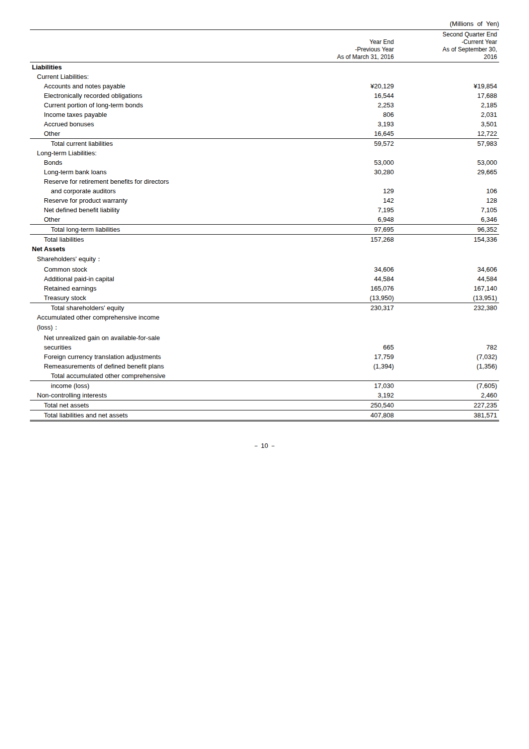(Millions of Yen)
| | Year End -Previous Year As of March 31, 2016 | Second Quarter End -Current Year As of September 30, 2016 |
| --- | --- | --- |
| Liabilities | | |
| Current Liabilities: | | |
| Accounts and notes payable | ¥20,129 | ¥19,854 |
| Electronically recorded obligations | 16,544 | 17,688 |
| Current portion of long-term bonds | 2,253 | 2,185 |
| Income taxes payable | 806 | 2,031 |
| Accrued bonuses | 3,193 | 3,501 |
| Other | 16,645 | 12,722 |
| Total current liabilities | 59,572 | 57,983 |
| Long-term Liabilities: | | |
| Bonds | 53,000 | 53,000 |
| Long-term bank loans | 30,280 | 29,665 |
| Reserve for retirement benefits for directors | | |
| and corporate auditors | 129 | 106 |
| Reserve for product warranty | 142 | 128 |
| Net defined benefit liability | 7,195 | 7,105 |
| Other | 6,948 | 6,346 |
| Total long-term liabilities | 97,695 | 96,352 |
| Total liabilities | 157,268 | 154,336 |
| Net Assets | | |
| Shareholders' equity： | | |
| Common stock | 34,606 | 34,606 |
| Additional paid-in capital | 44,584 | 44,584 |
| Retained earnings | 165,076 | 167,140 |
| Treasury stock | (13,950) | (13,951) |
| Total shareholders' equity | 230,317 | 232,380 |
| Accumulated other comprehensive income | | |
| (loss)： | | |
| Net unrealized gain on available-for-sale | | |
| securities | 665 | 782 |
| Foreign currency translation adjustments | 17,759 | (7,032) |
| Remeasurements of defined benefit plans | (1,394) | (1,356) |
| Total accumulated other comprehensive | | |
| income (loss) | 17,030 | (7,605) |
| Non-controlling interests | 3,192 | 2,460 |
| Total net assets | 250,540 | 227,235 |
| Total liabilities and net assets | 407,808 | 381,571 |
－ 10 －